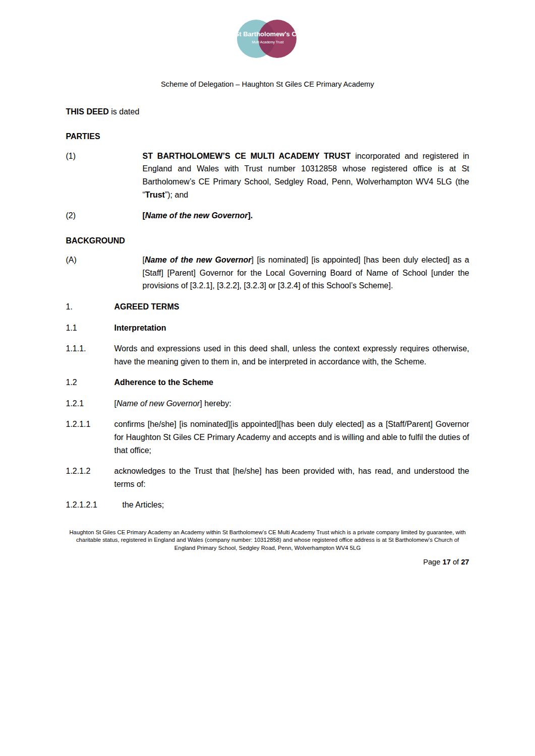St Bartholomew's CE Multi Academy Trust
Scheme of Delegation – Haughton St Giles CE Primary Academy
THIS DEED is dated
PARTIES
(1)
ST BARTHOLOMEW’S CE MULTI ACADEMY TRUST incorporated and registered in England and Wales with Trust number 10312858 whose registered office is at St Bartholomew’s CE Primary School, Sedgley Road, Penn, Wolverhampton WV4 5LG (the “Trust”); and
(2)
[Name of the new Governor].
BACKGROUND
(A)
[Name of the new Governor] [is nominated] [is appointed] [has been duly elected] as a [Staff] [Parent] Governor for the Local Governing Board of Name of School [under the provisions of [3.2.1], [3.2.2], [3.2.3] or [3.2.4] of this School’s Scheme].
1.
AGREED TERMS
1.1
Interpretation
1.1.1.
Words and expressions used in this deed shall, unless the context expressly requires otherwise, have the meaning given to them in, and be interpreted in accordance with, the Scheme.
1.2
Adherence to the Scheme
1.2.1
[Name of new Governor] hereby:
1.2.1.1
confirms [he/she] [is nominated][is appointed][has been duly elected] as a [Staff/Parent] Governor for Haughton St Giles CE Primary Academy and accepts and is willing and able to fulfil the duties of that office;
1.2.1.2
acknowledges to the Trust that [he/she] has been provided with, has read, and understood the terms of:
1.2.1.2.1
the Articles;
Haughton St Giles CE Primary Academy an Academy within St Bartholomew’s CE Multi Academy Trust which is a private company limited by guarantee, with charitable status, registered in England and Wales (company number: 10312858) and whose registered office address is at St Bartholomew’s Church of England Primary School, Sedgley Road, Penn, Wolverhampton WV4 5LG
Page 17 of 27